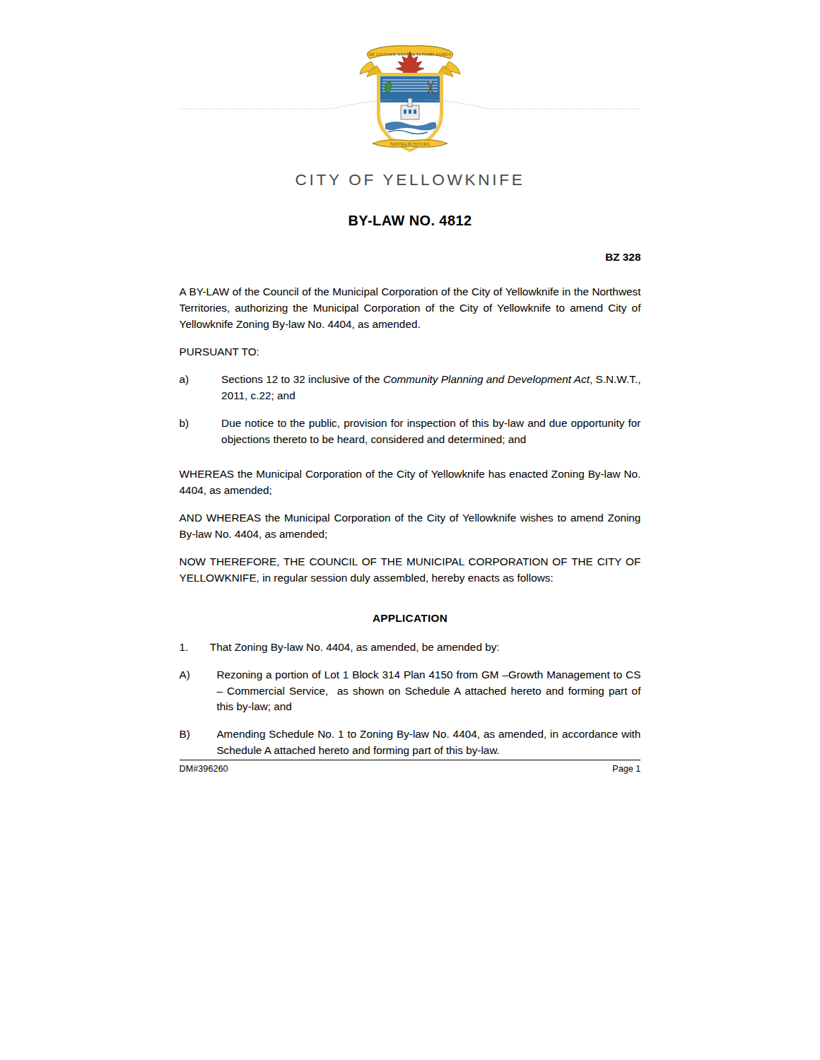DE CIVITATE NOSTRA SUPERBI SUMUS NOSTRA IN FUTURO
CITY OF YELLOWKNIFE
BY-LAW NO. 4812
BZ 328
A BY-LAW of the Council of the Municipal Corporation of the City of Yellowknife in the Northwest Territories, authorizing the Municipal Corporation of the City of Yellowknife to amend City of Yellowknife Zoning By-law No. 4404, as amended.
PURSUANT TO:
| a) | Sections 12 to 32 inclusive of the Community Planning and Development Act , S.N.W.T., 2011, c.22; and |
| b) | Due notice to the public, provision for inspection of this by-law and due opportunity for objections thereto to be heard, considered and determined; and |
WHEREAS the Municipal Corporation of the City of Yellowknife has enacted Zoning By-law No. 4404, as amended;
AND WHEREAS the Municipal Corporation of the City of Yellowknife wishes to amend Zoning By-law No. 4404, as amended;
NOW THEREFORE, THE COUNCIL OF THE MUNICIPAL CORPORATION OF THE CITY OF YELLOWKNIFE, in regular session duly assembled, hereby enacts as follows:
APPLICATION
| 1. | That Zoning By-law No. 4404, as amended, be amended by: |
| A) | Rezoning a portion of Lot 1 Block 314 Plan 4150 from GM –Growth Management to CS – Commercial Service, as shown on Schedule A attached hereto and forming part of this by-law; and |
| B) | Amending Schedule No. 1 to Zoning By-law No. 4404, as amended, in accordance with Schedule A attached hereto and forming part of this by-law. |
DM#396260 Page 1